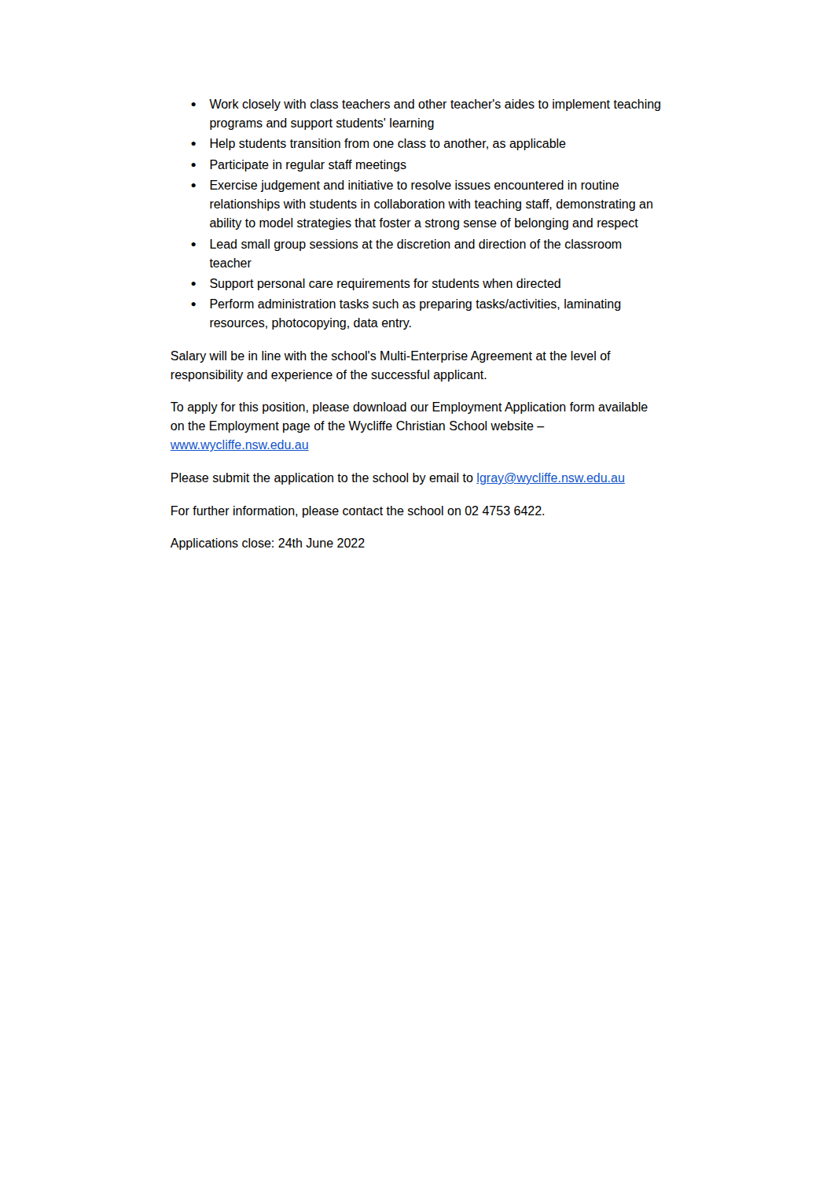Work closely with class teachers and other teacher's aides to implement teaching programs and support students' learning
Help students transition from one class to another, as applicable
Participate in regular staff meetings
Exercise judgement and initiative to resolve issues encountered in routine relationships with students in collaboration with teaching staff, demonstrating an ability to model strategies that foster a strong sense of belonging and respect
Lead small group sessions at the discretion and direction of the classroom teacher
Support personal care requirements for students when directed
Perform administration tasks such as preparing tasks/activities, laminating resources, photocopying, data entry.
Salary will be in line with the school's Multi-Enterprise Agreement at the level of responsibility and experience of the successful applicant.
To apply for this position, please download our Employment Application form available on the Employment page of the Wycliffe Christian School website – www.wycliffe.nsw.edu.au
Please submit the application to the school by email to lgray@wycliffe.nsw.edu.au
For further information, please contact the school on 02 4753 6422.
Applications close: 24th June 2022